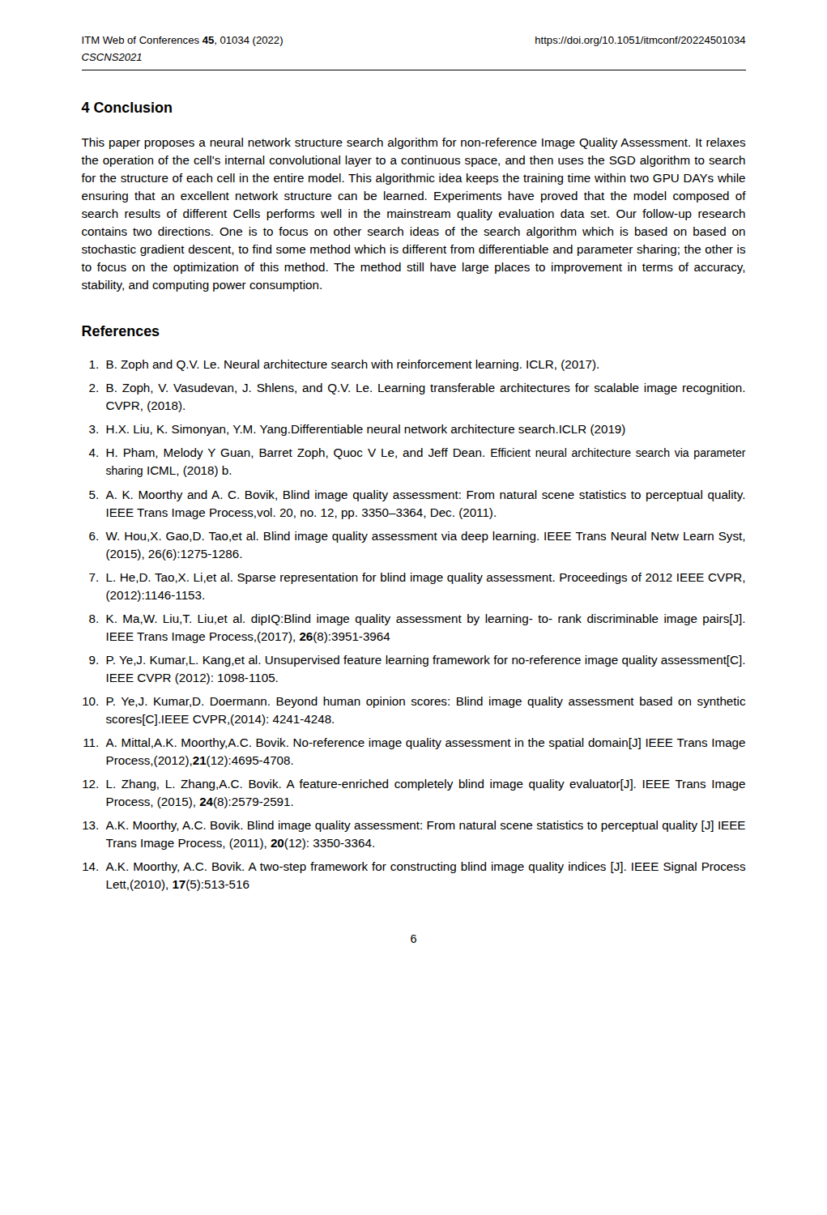ITM Web of Conferences 45, 01034 (2022)
CSCNS2021
https://doi.org/10.1051/itmconf/20224501034
4 Conclusion
This paper proposes a neural network structure search algorithm for non-reference Image Quality Assessment. It relaxes the operation of the cell's internal convolutional layer to a continuous space, and then uses the SGD algorithm to search for the structure of each cell in the entire model. This algorithmic idea keeps the training time within two GPU DAYs while ensuring that an excellent network structure can be learned. Experiments have proved that the model composed of search results of different Cells performs well in the mainstream quality evaluation data set. Our follow-up research contains two directions. One is to focus on other search ideas of the search algorithm which is based on based on stochastic gradient descent, to find some method which is different from differentiable and parameter sharing; the other is to focus on the optimization of this method. The method still have large places to improvement in terms of accuracy, stability, and computing power consumption.
References
B. Zoph and Q.V. Le. Neural architecture search with reinforcement learning. ICLR, (2017).
B. Zoph, V. Vasudevan, J. Shlens, and Q.V. Le. Learning transferable architectures for scalable image recognition. CVPR, (2018).
H.X. Liu, K. Simonyan, Y.M. Yang.Differentiable neural network architecture search.ICLR (2019)
H. Pham, Melody Y Guan, Barret Zoph, Quoc V Le, and Jeff Dean. Efficient neural architecture search via parameter sharing ICML, (2018) b.
A. K. Moorthy and A. C. Bovik, Blind image quality assessment: From natural scene statistics to perceptual quality. IEEE Trans Image Process,vol. 20, no. 12, pp. 3350–3364, Dec. (2011).
W. Hou,X. Gao,D. Tao,et al. Blind image quality assessment via deep learning. IEEE Trans Neural Netw Learn Syst, (2015), 26(6):1275-1286.
L. He,D. Tao,X. Li,et al. Sparse representation for blind image quality assessment. Proceedings of 2012 IEEE CVPR, (2012):1146-1153.
K. Ma,W. Liu,T. Liu,et al. dipIQ:Blind image quality assessment by learning- to- rank discriminable image pairs[J]. IEEE Trans Image Process,(2017), 26(8):3951-3964
P. Ye,J. Kumar,L. Kang,et al. Unsupervised feature learning framework for no-reference image quality assessment[C]. IEEE CVPR (2012): 1098-1105.
P. Ye,J. Kumar,D. Doermann. Beyond human opinion scores: Blind image quality assessment based on synthetic scores[C].IEEE CVPR,(2014): 4241-4248.
A. Mittal,A.K. Moorthy,A.C. Bovik. No-reference image quality assessment in the spatial domain[J] IEEE Trans Image Process,(2012),21(12):4695-4708.
L. Zhang, L. Zhang,A.C. Bovik. A feature-enriched completely blind image quality evaluator[J]. IEEE Trans Image Process, (2015), 24(8):2579-2591.
A.K. Moorthy, A.C. Bovik. Blind image quality assessment: From natural scene statistics to perceptual quality [J] IEEE Trans Image Process, (2011), 20(12): 3350-3364.
A.K. Moorthy, A.C. Bovik. A two-step framework for constructing blind image quality indices [J]. IEEE Signal Process Lett,(2010), 17(5):513-516
6